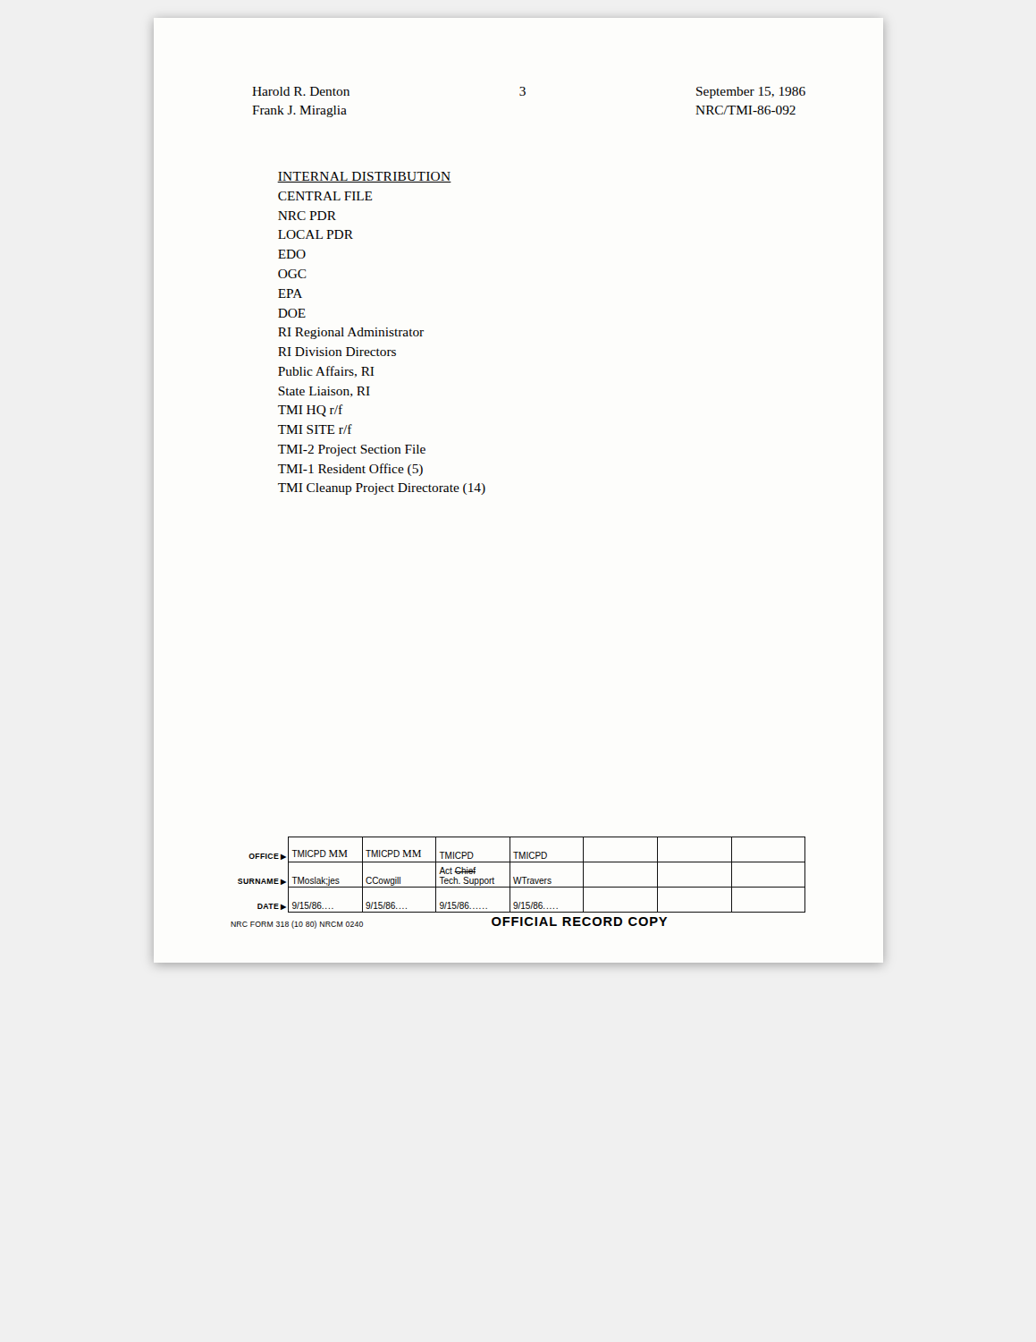Harold R. Denton
Frank J. Miraglia
3
September 15, 1986
NRC/TMI-86-092
INTERNAL DISTRIBUTION
CENTRAL FILE
NRC PDR
LOCAL PDR
EDO
OGC
EPA
DOE
RI Regional Administrator
RI Division Directors
Public Affairs, RI
State Liaison, RI
TMI HQ r/f
TMI SITE r/f
TMI-2 Project Section File
TMI-1 Resident Office (5)
TMI Cleanup Project Directorate (14)
| OFFICE | TMICPD MM | TMICPD MM | TMICPD | TMICPD | | | |
| SURNAME | TMoslak;jes | CCowgill | Act Chief Tech. Support | WTravers | | | |
| DATE | 9/15/86 .... | 9/15/86 .... | 9/15/86 ...... | 9/15/86 ..... | | | |
NRC FORM 318 (10 80) NRCM 0240
OFFICIAL RECORD COPY